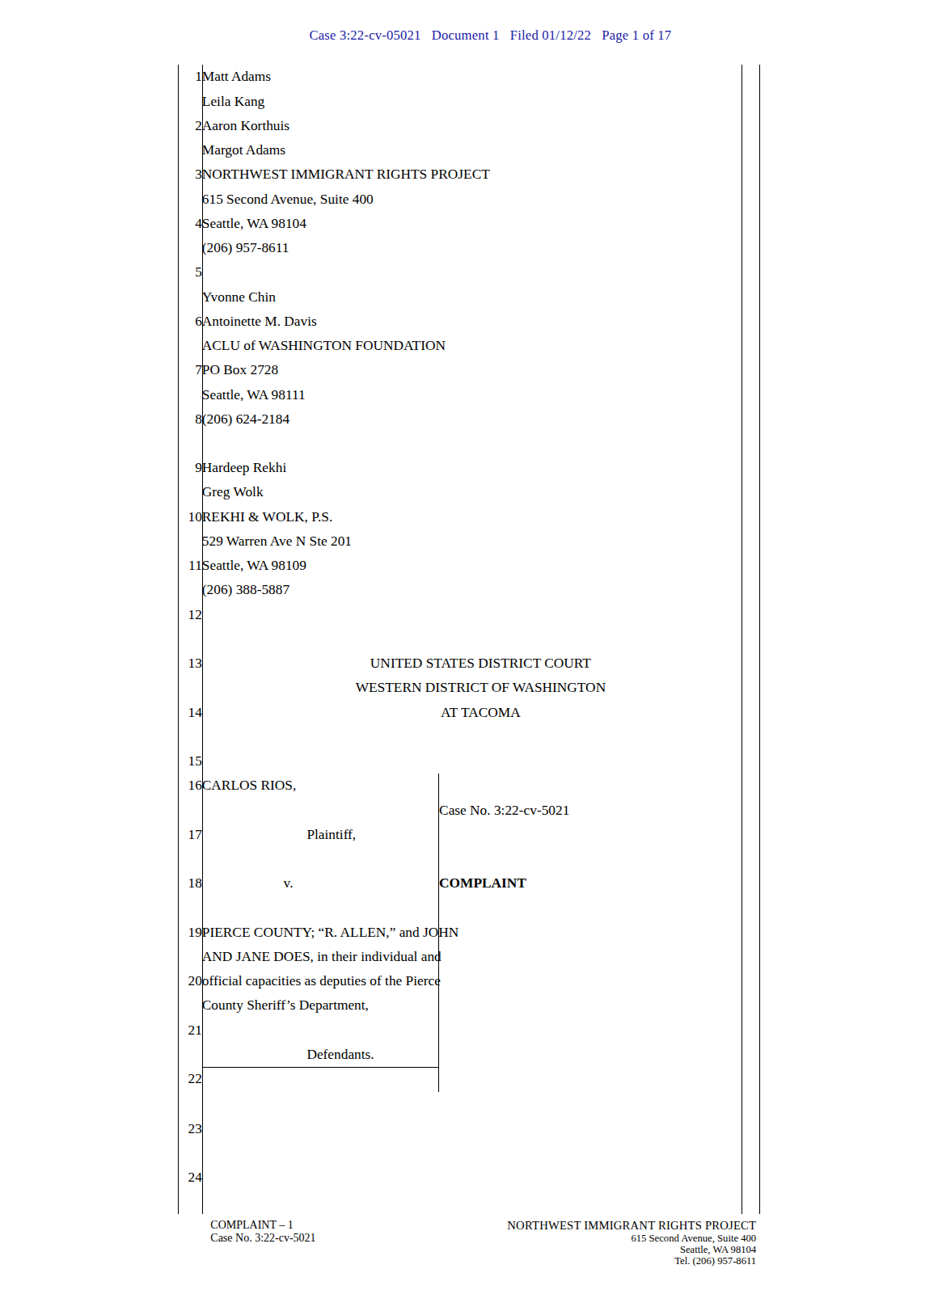Case 3:22-cv-05021 Document 1 Filed 01/12/22 Page 1 of 17
| 1 | Matt Adams |
| | Leila Kang |
| 2 | Aaron Korthuis |
| | Margot Adams |
| 3 | NORTHWEST IMMIGRANT RIGHTS PROJECT |
| | 615 Second Avenue, Suite 400 |
| 4 | Seattle, WA 98104 |
| | (206) 957-8611 |
| 5 | |
| | Yvonne Chin |
| 6 | Antoinette M. Davis |
| | ACLU of WASHINGTON FOUNDATION |
| 7 | PO Box 2728 |
| | Seattle, WA 98111 |
| 8 | (206) 624-2184 |
| 9 | Hardeep Rekhi |
| | Greg Wolk |
| 10 | REKHI & WOLK, P.S. |
| | 529 Warren Ave N Ste 201 |
| 11 | Seattle, WA 98109 |
| | (206) 388-5887 |
| 12 | |
| 13 | UNITED STATES DISTRICT COURT |
| | WESTERN DISTRICT OF WASHINGTON |
| 14 | AT TACOMA |
| 15 | |
| 16 | / CARLOS RIOS, / / |
| | / / Case No. 3:22-cv-5021 / |
| 17 | / Plaintiff, / / |
| 18 | / v. / COMPLAINT / |
| 19 | / PIERCE COUNTY; “R. ALLEN,” and JOHN / / |
| | / AND JANE DOES, in their individual and / / |
| 20 | / official capacities as deputies of the Pierce / / |
| | / County Sheriff’s Department, / / |
| 21 | |
| | / Defendants. / / |
| 22 | |
| 23 | |
| 24 | |
COMPLAINT – 1
Case No. 3:22-cv-5021
NORTHWEST IMMIGRANT RIGHTS PROJECT
615 Second Avenue, Suite 400
Seattle, WA 98104
Tel. (206) 957-8611